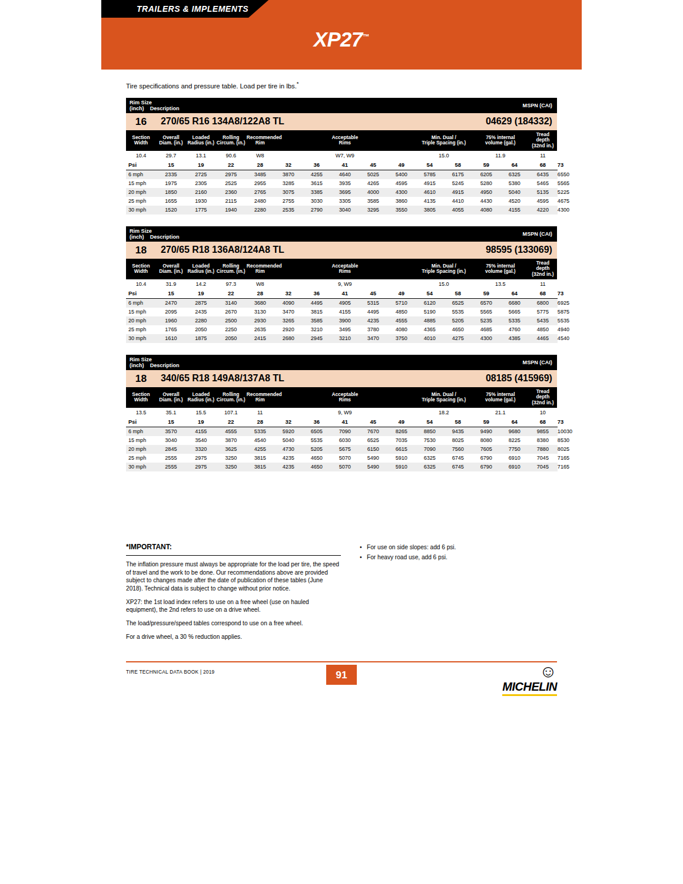TRAILERS & IMPLEMENTS
XP27™
Tire specifications and pressure table. Load per tire in lbs.*
| Rim Size (inch) Description | | MSPN (CAI) |
| 16 | 270/65 R16 134A8/122A8 TL | 04629 (184332) |
| Section Width | Overall Diam. (in.) | Loaded Radius (in.) | Rolling Circum. (in.) | Recommended Rim | Acceptable Rims | Min. Dual / Triple Spacing (in.) | 75% internal volume (gal.) | Tread depth (32nd in.) |
| 10.4 | 29.7 | 13.1 | 90.6 | W8 | W7, W9 | 15.0 | 11.9 | 11 |
| Psi | 15 | 19 | 22 | 28 | 32 | 36 | 41 | 45 | 49 | 54 | 58 | 59 | 64 | 68 | 73 |
| 6 mph | 2335 | 2725 | 2975 | 3485 | 3870 | 4255 | 4640 | 5025 | 5400 | 5785 | 6175 | 6205 | 6325 | 6435 | 6550 |
| 15 mph | 1975 | 2305 | 2525 | 2955 | 3285 | 3615 | 3935 | 4265 | 4595 | 4915 | 5245 | 5280 | 5380 | 5465 | 5565 |
| 20 mph | 1850 | 2160 | 2360 | 2765 | 3075 | 3385 | 3695 | 4000 | 4300 | 4610 | 4915 | 4950 | 5040 | 5135 | 5225 |
| 25 mph | 1655 | 1930 | 2115 | 2480 | 2755 | 3030 | 3305 | 3585 | 3860 | 4135 | 4410 | 4430 | 4520 | 4595 | 4675 |
| 30 mph | 1520 | 1775 | 1940 | 2280 | 2535 | 2790 | 3040 | 3295 | 3550 | 3805 | 4055 | 4080 | 4155 | 4220 | 4300 |
| Rim Size (inch) Description | | MSPN (CAI) |
| 18 | 270/65 R18 136A8/124A8 TL | 98595 (133069) |
| Section Width | Overall Diam. (in.) | Loaded Radius (in.) | Rolling Circum. (in.) | Recommended Rim | Acceptable Rims | Min. Dual / Triple Spacing (in.) | 75% internal volume (gal.) | Tread depth (32nd in.) |
| 10.4 | 31.9 | 14.2 | 97.3 | W8 | 9, W9 | 15.0 | 13.5 | 11 |
| Psi | 15 | 19 | 22 | 28 | 32 | 36 | 41 | 45 | 49 | 54 | 58 | 59 | 64 | 68 | 73 |
| 6 mph | 2470 | 2875 | 3140 | 3680 | 4090 | 4495 | 4905 | 5315 | 5710 | 6120 | 6525 | 6570 | 6680 | 6800 | 6925 |
| 15 mph | 2095 | 2435 | 2670 | 3130 | 3470 | 3815 | 4155 | 4495 | 4850 | 5190 | 5535 | 5565 | 5665 | 5775 | 5875 |
| 20 mph | 1960 | 2280 | 2500 | 2930 | 3265 | 3585 | 3900 | 4235 | 4555 | 4885 | 5205 | 5235 | 5335 | 5435 | 5535 |
| 25 mph | 1765 | 2050 | 2250 | 2635 | 2920 | 3210 | 3495 | 3780 | 4080 | 4365 | 4650 | 4685 | 4760 | 4850 | 4940 |
| 30 mph | 1610 | 1875 | 2050 | 2415 | 2680 | 2945 | 3210 | 3470 | 3750 | 4010 | 4275 | 4300 | 4385 | 4465 | 4540 |
| Rim Size (inch) Description | | MSPN (CAI) |
| 18 | 340/65 R18 149A8/137A8 TL | 08185 (415969) |
| Section Width | Overall Diam. (in.) | Loaded Radius (in.) | Rolling Circum. (in.) | Recommended Rim | Acceptable Rims | Min. Dual / Triple Spacing (in.) | 75% internal volume (gal.) | Tread depth (32nd in.) |
| 13.5 | 35.1 | 15.5 | 107.1 | 11 | 9, W9 | 18.2 | 21.1 | 10 |
| Psi | 15 | 19 | 22 | 28 | 32 | 36 | 41 | 45 | 49 | 54 | 58 | 59 | 64 | 68 | 73 |
| 6 mph | 3570 | 4155 | 4555 | 5335 | 5920 | 6505 | 7090 | 7670 | 8265 | 8850 | 9435 | 9490 | 9680 | 9855 | 10030 |
| 15 mph | 3040 | 3540 | 3870 | 4540 | 5040 | 5535 | 6030 | 6525 | 7035 | 7530 | 8025 | 8080 | 8225 | 8380 | 8530 |
| 20 mph | 2845 | 3320 | 3625 | 4255 | 4730 | 5205 | 5675 | 6150 | 6615 | 7090 | 7560 | 7605 | 7750 | 7880 | 8025 |
| 25 mph | 2555 | 2975 | 3250 | 3815 | 4235 | 4650 | 5070 | 5490 | 5910 | 6325 | 6745 | 6790 | 6910 | 7045 | 7165 |
| 30 mph | 2555 | 2975 | 3250 | 3815 | 4235 | 4650 | 5070 | 5490 | 5910 | 6325 | 6745 | 6790 | 6910 | 7045 | 7165 |
*IMPORTANT:
The inflation pressure must always be appropriate for the load per tire, the speed of travel and the work to be done. Our recommendations above are provided subject to changes made after the date of publication of these tables (June 2018). Technical data is subject to change without prior notice.
XP27: the 1st load index refers to use on a free wheel (use on hauled equipment), the 2nd refers to use on a drive wheel.
The load/pressure/speed tables correspond to use on a free wheel.
For a drive wheel, a 30 % reduction applies.
For use on side slopes: add 6 psi.
For heavy road use, add 6 psi.
TIRE TECHNICAL DATA BOOK | 2019
91
☺
MICHELIN